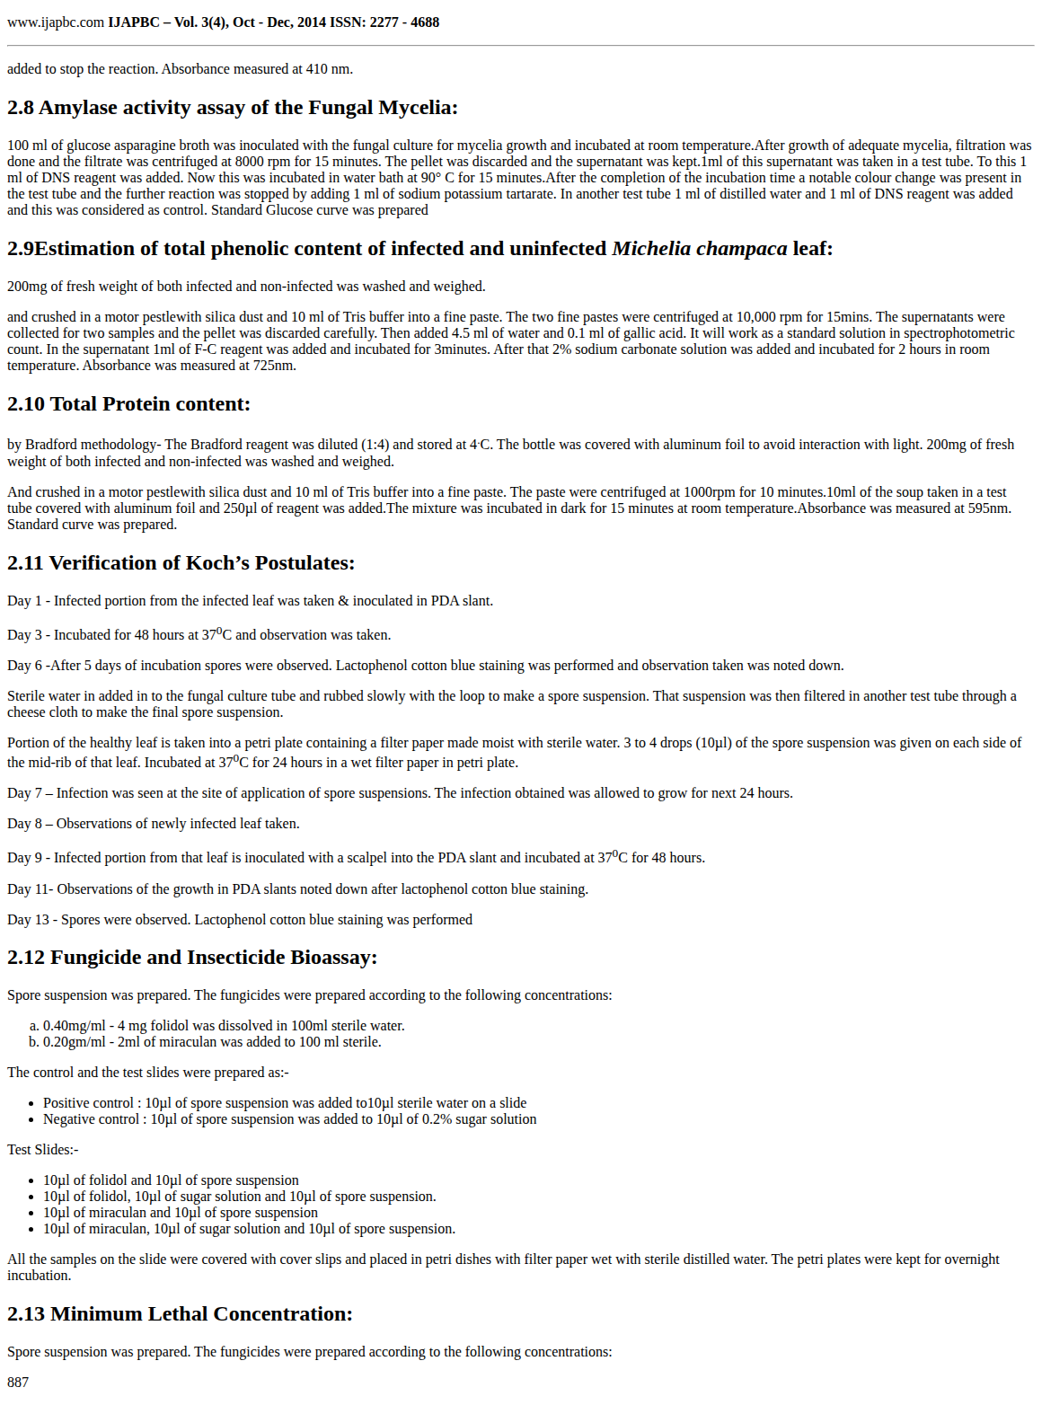www.ijapbc.com IJAPBC – Vol. 3(4), Oct - Dec, 2014 ISSN: 2277 - 4688
added to stop the reaction. Absorbance measured at 410 nm.
2.8 Amylase activity assay of the Fungal Mycelia:
100 ml of glucose asparagine broth was inoculated with the fungal culture for mycelia growth and incubated at room temperature.After growth of adequate mycelia, filtration was done and the filtrate was centrifuged at 8000 rpm for 15 minutes. The pellet was discarded and the supernatant was kept.1ml of this supernatant was taken in a test tube. To this 1 ml of DNS reagent was added. Now this was incubated in water bath at 90° C for 15 minutes.After the completion of the incubation time a notable colour change was present in the test tube and the further reaction was stopped by adding 1 ml of sodium potassium tartarate. In another test tube 1 ml of distilled water and 1 ml of DNS reagent was added and this was considered as control. Standard Glucose curve was prepared
2.9Estimation of total phenolic content of infected and uninfected Michelia champaca leaf:
200mg of fresh weight of both infected and non-infected was washed and weighed.
and crushed in a motor pestlewith silica dust and 10 ml of Tris buffer into a fine paste. The two fine pastes were centrifuged at 10,000 rpm for 15mins. The supernatants were collected for two samples and the pellet was discarded carefully. Then added 4.5 ml of water and 0.1 ml of gallic acid. It will work as a standard solution in spectrophotometric count. In the supernatant 1ml of F-C reagent was added and incubated for 3minutes. After that 2% sodium carbonate solution was added and incubated for 2 hours in room temperature. Absorbance was measured at 725nm.
2.10 Total Protein content:
by Bradford methodology- The Bradford reagent was diluted (1:4) and stored at 4.C. The bottle was covered with aluminum foil to avoid interaction with light. 200mg of fresh weight of both infected and non-infected was washed and weighed.
And crushed in a motor pestlewith silica dust and 10 ml of Tris buffer into a fine paste. The paste were centrifuged at 1000rpm for 10 minutes.10ml of the soup taken in a test tube covered with aluminum foil and 250µl of reagent was added.The mixture was incubated in dark for 15 minutes at room temperature.Absorbance was measured at 595nm. Standard curve was prepared.
2.11 Verification of Koch’s Postulates:
Day 1 - Infected portion from the infected leaf was taken & inoculated in PDA slant.
Day 3 - Incubated for 48 hours at 370C and observation was taken.
Day 6 -After 5 days of incubation spores were observed. Lactophenol cotton blue staining was performed and observation taken was noted down.
Sterile water in added in to the fungal culture tube and rubbed slowly with the loop to make a spore suspension. That suspension was then filtered in another test tube through a cheese cloth to make the final spore suspension.
Portion of the healthy leaf is taken into a petri plate containing a filter paper made moist with sterile water. 3 to 4 drops (10µl) of the spore suspension was given on each side of the mid-rib of that leaf. Incubated at 370C for 24 hours in a wet filter paper in petri plate.
Day 7 – Infection was seen at the site of application of spore suspensions. The infection obtained was allowed to grow for next 24 hours.
Day 8 – Observations of newly infected leaf taken.
Day 9 - Infected portion from that leaf is inoculated with a scalpel into the PDA slant and incubated at 370C for 48 hours.
Day 11- Observations of the growth in PDA slants noted down after lactophenol cotton blue staining.
Day 13 - Spores were observed. Lactophenol cotton blue staining was performed
2.12 Fungicide and Insecticide Bioassay:
Spore suspension was prepared. The fungicides were prepared according to the following concentrations:
0.40mg/ml - 4 mg folidol was dissolved in 100ml sterile water.
0.20gm/ml - 2ml of miraculan was added to 100 ml sterile.
The control and the test slides were prepared as:-
Positive control : 10µl of spore suspension was added to10µl sterile water on a slide
Negative control : 10µl of spore suspension was added to 10µl of 0.2% sugar solution
Test Slides:-
10µl of folidol and 10µl of spore suspension
10µl of folidol, 10µl of sugar solution and 10µl of spore suspension.
10µl of miraculan and 10µl of spore suspension
10µl of miraculan, 10µl of sugar solution and 10µl of spore suspension.
All the samples on the slide were covered with cover slips and placed in petri dishes with filter paper wet with sterile distilled water. The petri plates were kept for overnight incubation.
2.13 Minimum Lethal Concentration:
Spore suspension was prepared. The fungicides were prepared according to the following concentrations:
887